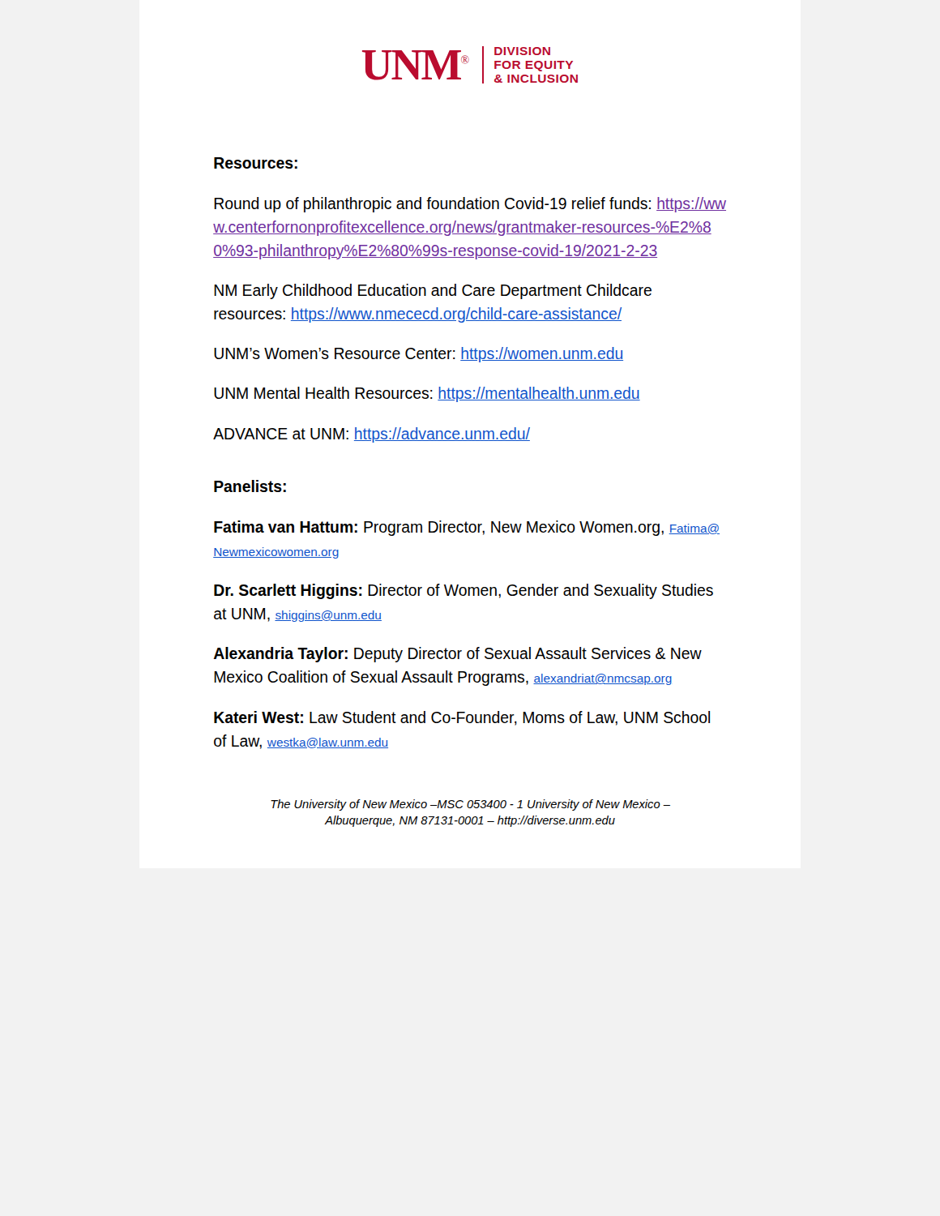UNM® Division
for Equity
& Inclusion
Resources:
Round up of philanthropic and foundation Covid-19 relief funds: https://www.centerfornonprofitexcellence.org/news/grantmaker-resources-%E2%80%93-philanthropy%E2%80%99s-response-covid-19/2021-2-23
NM Early Childhood Education and Care Department Childcare resources: https://www.nmececd.org/child-care-assistance/
UNM’s Women’s Resource Center: https://women.unm.edu
UNM Mental Health Resources: https://mentalhealth.unm.edu
ADVANCE at UNM: https://advance.unm.edu/
Panelists:
Fatima van Hattum: Program Director, New Mexico Women.org, Fatima@Newmexicowomen.org
Dr. Scarlett Higgins: Director of Women, Gender and Sexuality Studies at UNM, shiggins@unm.edu
Alexandria Taylor: Deputy Director of Sexual Assault Services & New Mexico Coalition of Sexual Assault Programs, alexandriat@nmcsap.org
Kateri West: Law Student and Co-Founder, Moms of Law, UNM School of Law, westka@law.unm.edu
The University of New Mexico –MSC 053400 - 1 University of New Mexico –
Albuquerque, NM 87131-0001 – http://diverse.unm.edu